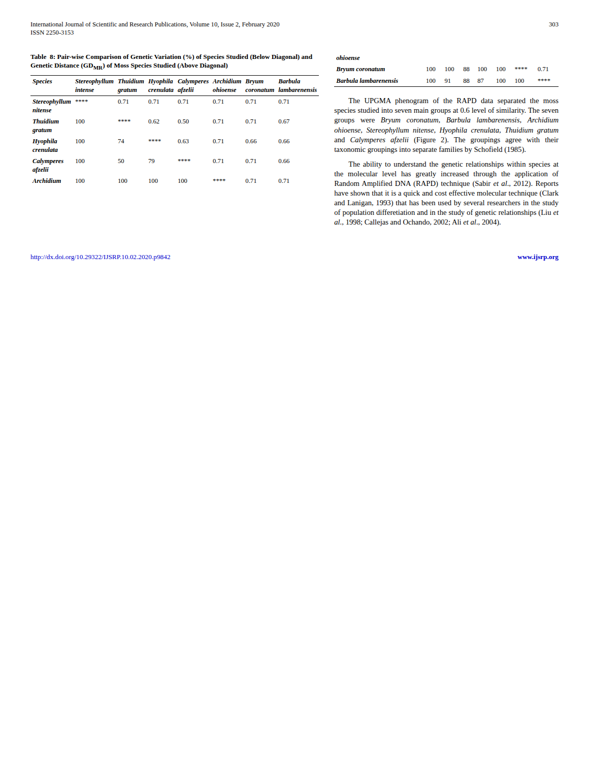International Journal of Scientific and Research Publications, Volume 10, Issue 2, February 2020
ISSN 2250-3153
303
Table 8: Pair-wise Comparison of Genetic Variation (%) of Species Studied (Below Diagonal) and Genetic Distance (GD MR ) of Moss Species Studied (Above Diagonal)
| Species | Stereophyllum intense | Thuidium gratum | Hyophila crenulata | Calymperes afzelii | Archidium ohioense | Bryum coronatum | Barbula lambarenensis |
| --- | --- | --- | --- | --- | --- | --- | --- |
| Stereophyllum nitense | **** | 0.71 | 0.71 | 0.71 | 0.71 | 0.71 | 0.71 |
| Thuidium gratum | 100 | **** | 0.62 | 0.50 | 0.71 | 0.71 | 0.67 |
| Hyophila crenulata | 100 | 74 | **** | 0.63 | 0.71 | 0.66 | 0.66 |
| Calymperes afzelii | 100 | 50 | 79 | **** | 0.71 | 0.71 | 0.66 |
| Archidium | 100 | 100 | 100 | 100 | **** | 0.71 | 0.71 |
| ohioense | | | | | | | |
| Bryum coronatum | 100 | 100 | 88 | 100 | 100 | **** | 0.71 |
| Barbula lambarenensis | 100 | 91 | 88 | 87 | 100 | 100 | **** |
The UPGMA phenogram of the RAPD data separated the moss species studied into seven main groups at 0.6 level of similarity. The seven groups were Bryum coronatum, Barbula lambarenensis, Archidium ohioense, Stereophyllum nitense, Hyophila crenulata, Thuidium gratum and Calymperes afzelii (Figure 2). The groupings agree with their taxonomic groupings into separate families by Schofield (1985).
The ability to understand the genetic relationships within species at the molecular level has greatly increased through the application of Random Amplified DNA (RAPD) technique (Sabir et al., 2012). Reports have shown that it is a quick and cost effective molecular technique (Clark and Lanigan, 1993) that has been used by several researchers in the study of population differetiation and in the study of genetic relationships (Liu et al., 1998; Callejas and Ochando, 2002; Ali et al., 2004).
http://dx.doi.org/10.29322/IJSRP.10.02.2020.p9842
www.ijsrp.org